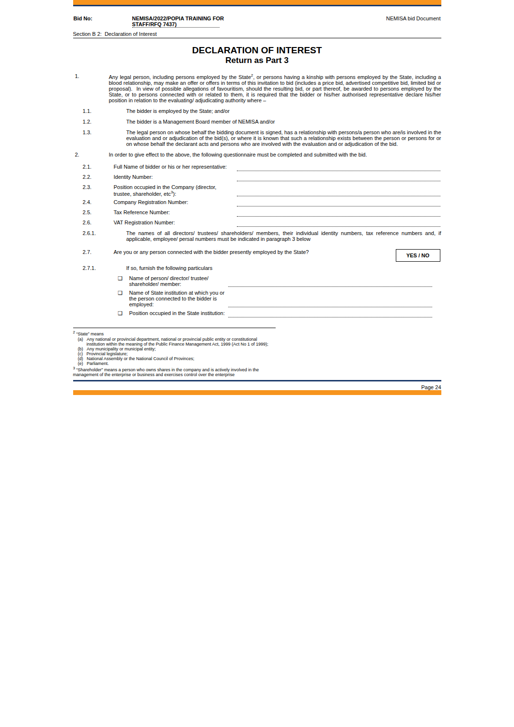| Bid No: | NEMISA/2022/POPIA TRAINING FOR STAFF/RFQ 7437) | NEMISA bid Document |
Section B 2: Declaration of Interest
DECLARATION OF INTEREST
Return as Part 3
1.
Any legal person, including persons employed by the State2, or persons having a kinship with persons employed by the State, including a blood relationship, may make an offer or offers in terms of this invitation to bid (includes a price bid, advertised competitive bid, limited bid or proposal). In view of possible allegations of favouritism, should the resulting bid, or part thereof, be awarded to persons employed by the State, or to persons connected with or related to them, it is required that the bidder or his/her authorised representative declare his/her position in relation to the evaluating/ adjudicating authority where –
1.1.
The bidder is employed by the State; and/or
1.2.
The bidder is a Management Board member of NEMISA and/or
1.3.
The legal person on whose behalf the bidding document is signed, has a relationship with persons/a person who are/is involved in the evaluation and or adjudication of the bid(s), or where it is known that such a relationship exists between the person or persons for or on whose behalf the declarant acts and persons who are involved with the evaluation and or adjudication of the bid.
2.
In order to give effect to the above, the following questionnaire must be completed and submitted with the bid.
| 2.1. | Full Name of bidder or his or her representative: | |
| 2.2. | Identity Number: | |
| 2.3. | Position occupied in the Company (director, trustee, shareholder, etc 3 ): | |
| 2.4. | Company Registration Number: | |
| 2.5. | Tax Reference Number: | |
| 2.6. | VAT Registration Number: | |
2.6.1.
The names of all directors/ trustees/ shareholders/ members, their individual identity numbers, tax reference numbers and, if applicable, employee/ persal numbers must be indicated in paragraph 3 below
| 2.7. | Are you or any person connected with the bidder presently employed by the State? | YES / NO |
2.7.1.
If so, furnish the following particulars
| ❑ | Name of person/ director/ trustee/ shareholder/ member: | |
| ❑ | Name of State institution at which you or the person connected to the bidder is employed: | |
| ❑ | Position occupied in the State institution: | |
2 “State” means
(a) Any national or provincial department, national or provincial public entity or constitutional institution within the meaning of the Public Finance Management Act, 1999 (Act No 1 of 1999);
(b) Any municipality or municipal entity;
(c) Provincial legislature;
(d) National Assembly or the National Council of Provinces;
(e) Parliament.
3 “Shareholder” means a person who owns shares in the company and is actively involved in the management of the enterprise or business and exercises control over the enterprise
Page 24